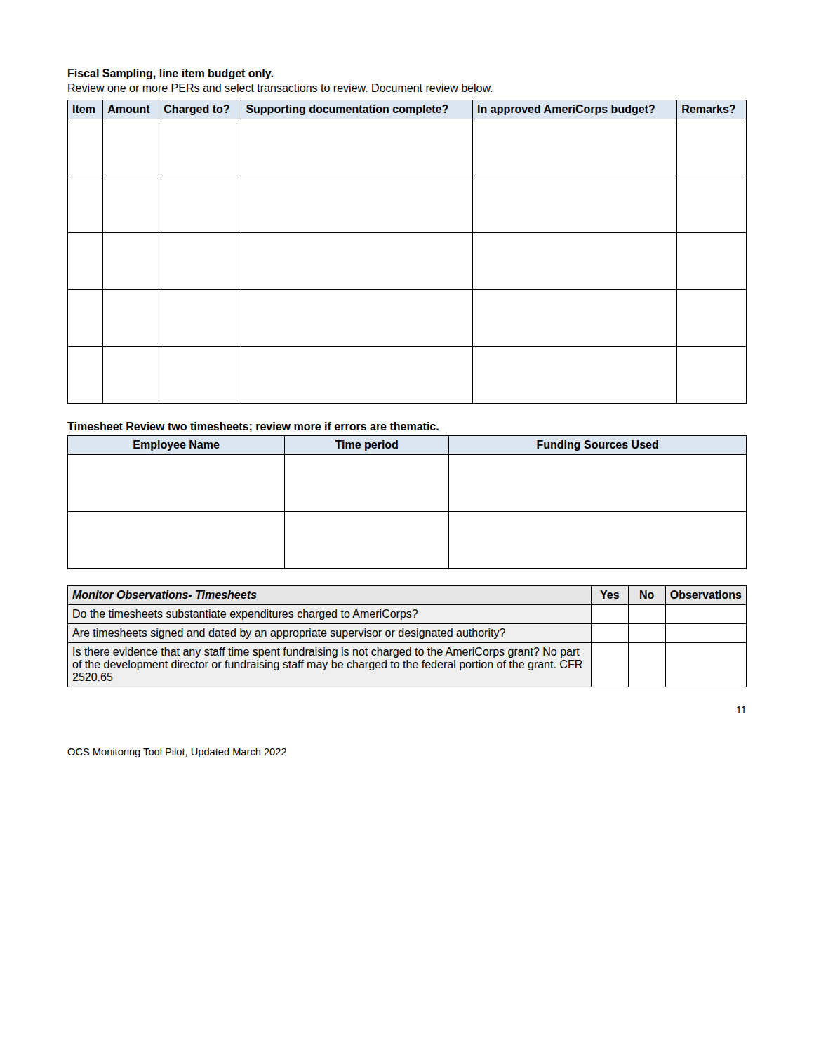Fiscal Sampling, line item budget only.
Review one or more PERs and select transactions to review. Document review below.
| Item | Amount | Charged to? | Supporting documentation complete? | In approved AmeriCorps budget? | Remarks? |
| --- | --- | --- | --- | --- | --- |
Timesheet Review two timesheets; review more if errors are thematic.
| Employee Name | Time period | Funding Sources Used |
| --- | --- | --- |
| Monitor Observations- Timesheets | Yes | No | Observations |
| Do the timesheets substantiate expenditures charged to AmeriCorps? | | | |
| Are timesheets signed and dated by an appropriate supervisor or designated authority? | | | |
| Is there evidence that any staff time spent fundraising is not charged to the AmeriCorps grant? No part of the development director or fundraising staff may be charged to the federal portion of the grant. CFR 2520.65 | | | |
11
OCS Monitoring Tool Pilot, Updated March 2022